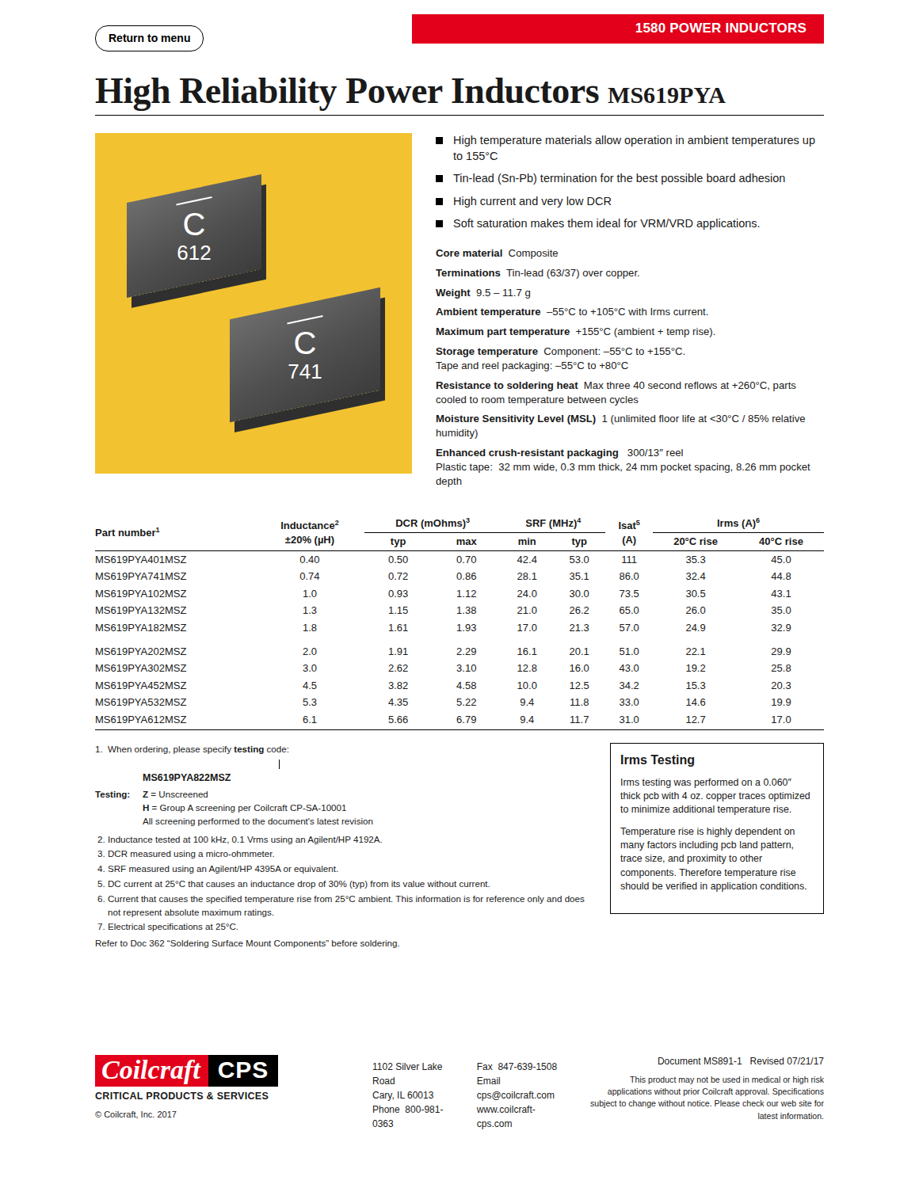Return to menu
1580 POWER INDUCTORS
High Reliability Power Inductors MS619PYA
C 612
C 741
High temperature materials allow operation in ambient temperatures up to 155°C
Tin-lead (Sn-Pb) termination for the best possible board adhesion
High current and very low DCR
Soft saturation makes them ideal for VRM/VRD applications.
Core material Composite
Terminations Tin-lead (63/37) over copper.
Weight 9.5 – 11.7 g
Ambient temperature –55°C to +105°C with Irms current.
Maximum part temperature +155°C (ambient + temp rise).
Storage temperature Component: –55°C to +155°C.
Tape and reel packaging: –55°C to +80°C
Resistance to soldering heat Max three 40 second reflows at +260°C, parts cooled to room temperature between cycles
Moisture Sensitivity Level (MSL) 1 (unlimited floor life at <30°C / 85% relative humidity)
Enhanced crush-resistant packaging 300/13″ reel
Plastic tape: 32 mm wide, 0.3 mm thick, 24 mm pocket spacing, 8.26 mm pocket depth
| Part number 1 | Inductance 2 ±20% (µH) | DCR (mOhms) 3 | SRF (MHz) 4 | Isat 5 (A) | Irms (A) 6 |
| --- | --- | --- | --- | --- | --- |
| typ | max | min | typ | 20°C rise | 40°C rise |
| MS619PYA401MSZ | 0.40 | 0.50 | 0.70 | 42.4 | 53.0 | 111 | 35.3 | 45.0 |
| MS619PYA741MSZ | 0.74 | 0.72 | 0.86 | 28.1 | 35.1 | 86.0 | 32.4 | 44.8 |
| MS619PYA102MSZ | 1.0 | 0.93 | 1.12 | 24.0 | 30.0 | 73.5 | 30.5 | 43.1 |
| MS619PYA132MSZ | 1.3 | 1.15 | 1.38 | 21.0 | 26.2 | 65.0 | 26.0 | 35.0 |
| MS619PYA182MSZ | 1.8 | 1.61 | 1.93 | 17.0 | 21.3 | 57.0 | 24.9 | 32.9 |
| MS619PYA202MSZ | 2.0 | 1.91 | 2.29 | 16.1 | 20.1 | 51.0 | 22.1 | 29.9 |
| MS619PYA302MSZ | 3.0 | 2.62 | 3.10 | 12.8 | 16.0 | 43.0 | 19.2 | 25.8 |
| MS619PYA452MSZ | 4.5 | 3.82 | 4.58 | 10.0 | 12.5 | 34.2 | 15.3 | 20.3 |
| MS619PYA532MSZ | 5.3 | 4.35 | 5.22 | 9.4 | 11.8 | 33.0 | 14.6 | 19.9 |
| MS619PYA612MSZ | 6.1 | 5.66 | 6.79 | 9.4 | 11.7 | 31.0 | 12.7 | 17.0 |
1. When ordering, please specify testing code:
MS619PYA822MSZ
Testing:
Z = Unscreened
H = Group A screening per Coilcraft CP-SA-10001
All screening performed to the document's latest revision
Inductance tested at 100 kHz, 0.1 Vrms using an Agilent/HP 4192A.
DCR measured using a micro-ohmmeter.
SRF measured using an Agilent/HP 4395A or equivalent.
DC current at 25°C that causes an inductance drop of 30% (typ) from its value without current.
Current that causes the specified temperature rise from 25°C ambient. This information is for reference only and does not represent absolute maximum ratings.
Electrical specifications at 25°C.
Refer to Doc 362 “Soldering Surface Mount Components” before soldering.
Irms Testing
Irms testing was performed on a 0.060″ thick pcb with 4 oz. copper traces optimized to minimize additional temperature rise.
Temperature rise is highly dependent on many factors including pcb land pattern, trace size, and proximity to other components. Therefore temperature rise should be verified in application conditions.
Coilcraft
CPS
CRITICAL PRODUCTS & SERVICES
© Coilcraft, Inc. 2017
1102 Silver Lake Road
Cary, IL 60013
Phone 800-981-0363
Fax 847-639-1508
Email cps@coilcraft.com
www.coilcraft-cps.com
Document MS891-1 Revised 07/21/17
This product may not be used in medical or high risk applications without prior Coilcraft approval. Specifications subject to change without notice. Please check our web site for latest information.